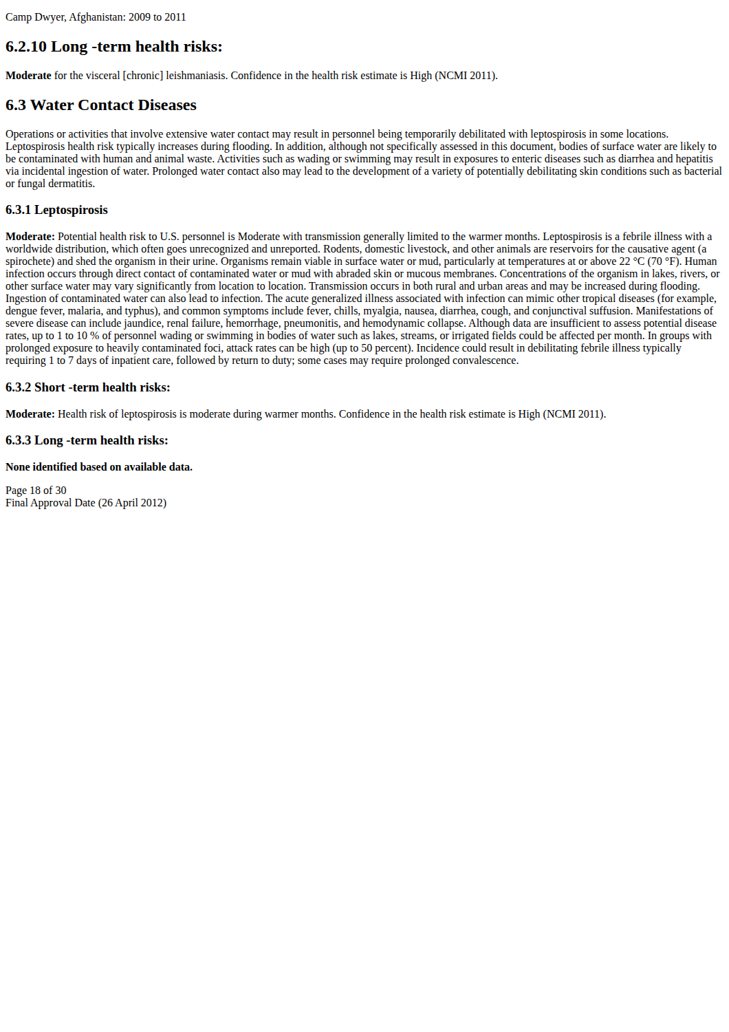Camp Dwyer, Afghanistan: 2009 to 2011
6.2.10 Long -term health risks:
Moderate for the visceral [chronic] leishmaniasis. Confidence in the health risk estimate is High (NCMI 2011).
6.3 Water Contact Diseases
Operations or activities that involve extensive water contact may result in personnel being temporarily debilitated with leptospirosis in some locations. Leptospirosis health risk typically increases during flooding. In addition, although not specifically assessed in this document, bodies of surface water are likely to be contaminated with human and animal waste. Activities such as wading or swimming may result in exposures to enteric diseases such as diarrhea and hepatitis via incidental ingestion of water. Prolonged water contact also may lead to the development of a variety of potentially debilitating skin conditions such as bacterial or fungal dermatitis.
6.3.1 Leptospirosis
Moderate: Potential health risk to U.S. personnel is Moderate with transmission generally limited to the warmer months. Leptospirosis is a febrile illness with a worldwide distribution, which often goes unrecognized and unreported. Rodents, domestic livestock, and other animals are reservoirs for the causative agent (a spirochete) and shed the organism in their urine. Organisms remain viable in surface water or mud, particularly at temperatures at or above 22 °C (70 °F). Human infection occurs through direct contact of contaminated water or mud with abraded skin or mucous membranes. Concentrations of the organism in lakes, rivers, or other surface water may vary significantly from location to location. Transmission occurs in both rural and urban areas and may be increased during flooding. Ingestion of contaminated water can also lead to infection. The acute generalized illness associated with infection can mimic other tropical diseases (for example, dengue fever, malaria, and typhus), and common symptoms include fever, chills, myalgia, nausea, diarrhea, cough, and conjunctival suffusion. Manifestations of severe disease can include jaundice, renal failure, hemorrhage, pneumonitis, and hemodynamic collapse. Although data are insufficient to assess potential disease rates, up to 1 to 10 % of personnel wading or swimming in bodies of water such as lakes, streams, or irrigated fields could be affected per month. In groups with prolonged exposure to heavily contaminated foci, attack rates can be high (up to 50 percent). Incidence could result in debilitating febrile illness typically requiring 1 to 7 days of inpatient care, followed by return to duty; some cases may require prolonged convalescence.
6.3.2 Short -term health risks:
Moderate: Health risk of leptospirosis is moderate during warmer months. Confidence in the health risk estimate is High (NCMI 2011).
6.3.3 Long -term health risks:
None identified based on available data.
Page 18 of 30
Final Approval Date (26 April 2012)